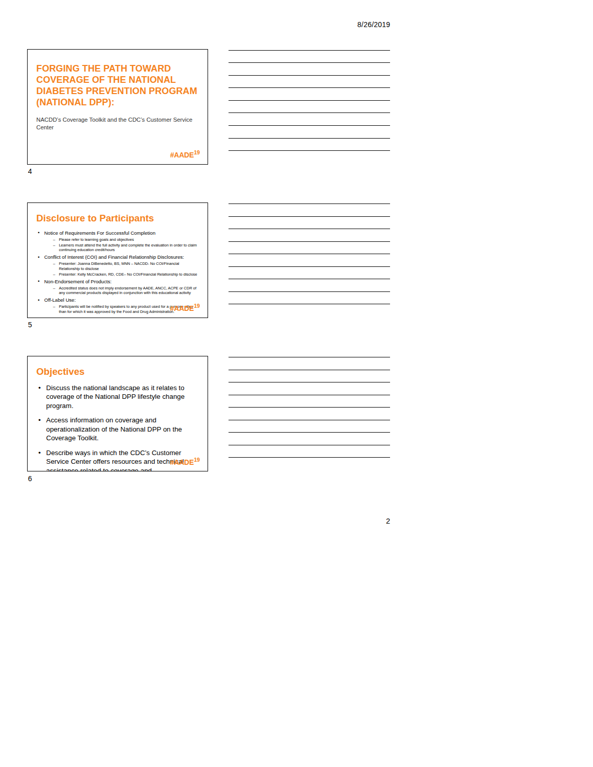8/26/2019
FORGING THE PATH TOWARD COVERAGE OF THE NATIONAL DIABETES PREVENTION PROGRAM (NATIONAL DPP):
NACDD’s Coverage Toolkit and the CDC’s Customer Service Center
#AADE19
4
Disclosure to Participants
Notice of Requirements For Successful Completion
Please refer to learning goals and objectives
Learners must attend the full activity and complete the evaluation in order to claim continuing education credit/hours
Conflict of Interest (COI) and Financial Relationship Disclosures:
Presenter: Joanna DiBenedetto, BS, MNN – NACDD- No COI/Financial Relationship to disclose
Presenter: Kelly McCracken, RD, CDE– No COI/Financial Relationship to disclose
Non-Endorsement of Products:
Accredited status does not imply endorsement by AADE, ANCC, ACPE or CDR of any commercial products displayed in conjunction with this educational activity
Off-Label Use:
Participants will be notified by speakers to any product used for a purpose other than for which it was approved by the Food and Drug Administration.
#AADE19
5
Objectives
Discuss the national landscape as it relates to coverage of the National DPP lifestyle change program.
Access information on coverage and operationalization of the National DPP on the Coverage Toolkit.
Describe ways in which the CDC’s Customer Service Center offers resources and technical assistance related to coverage and implementation of the National DPP.
#AADE19
6
2